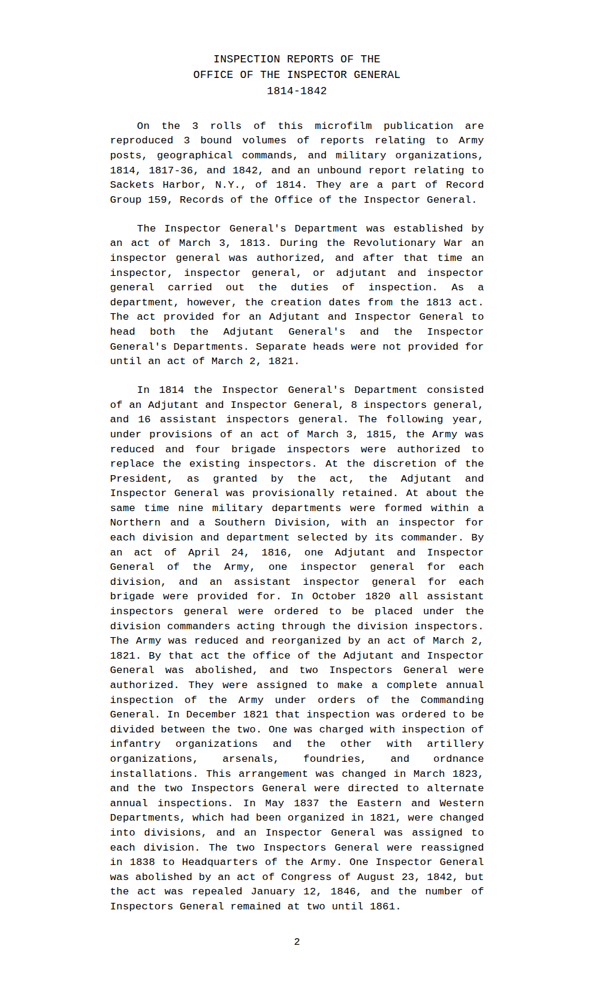INSPECTION REPORTS OF THE
OFFICE OF THE INSPECTOR GENERAL
1814-1842
On the 3 rolls of this microfilm publication are reproduced 3 bound volumes of reports relating to Army posts, geographical commands, and military organizations, 1814, 1817-36, and 1842, and an unbound report relating to Sackets Harbor, N.Y., of 1814. They are a part of Record Group 159, Records of the Office of the Inspector General.
The Inspector General's Department was established by an act of March 3, 1813. During the Revolutionary War an inspector general was authorized, and after that time an inspector, inspector general, or adjutant and inspector general carried out the duties of inspection. As a department, however, the creation dates from the 1813 act. The act provided for an Adjutant and Inspector General to head both the Adjutant General's and the Inspector General's Departments. Separate heads were not provided for until an act of March 2, 1821.
In 1814 the Inspector General's Department consisted of an Adjutant and Inspector General, 8 inspectors general, and 16 assistant inspectors general. The following year, under provisions of an act of March 3, 1815, the Army was reduced and four brigade inspectors were authorized to replace the existing inspectors. At the discretion of the President, as granted by the act, the Adjutant and Inspector General was provisionally retained. At about the same time nine military departments were formed within a Northern and a Southern Division, with an inspector for each division and department selected by its commander. By an act of April 24, 1816, one Adjutant and Inspector General of the Army, one inspector general for each division, and an assistant inspector general for each brigade were provided for. In October 1820 all assistant inspectors general were ordered to be placed under the division commanders acting through the division inspectors. The Army was reduced and reorganized by an act of March 2, 1821. By that act the office of the Adjutant and Inspector General was abolished, and two Inspectors General were authorized. They were assigned to make a complete annual inspection of the Army under orders of the Commanding General. In December 1821 that inspection was ordered to be divided between the two. One was charged with inspection of infantry organizations and the other with artillery organizations, arsenals, foundries, and ordnance installations. This arrangement was changed in March 1823, and the two Inspectors General were directed to alternate annual inspections. In May 1837 the Eastern and Western Departments, which had been organized in 1821, were changed into divisions, and an Inspector General was assigned to each division. The two Inspectors General were reassigned in 1838 to Headquarters of the Army. One Inspector General was abolished by an act of Congress of August 23, 1842, but the act was repealed January 12, 1846, and the number of Inspectors General remained at two until 1861.
2